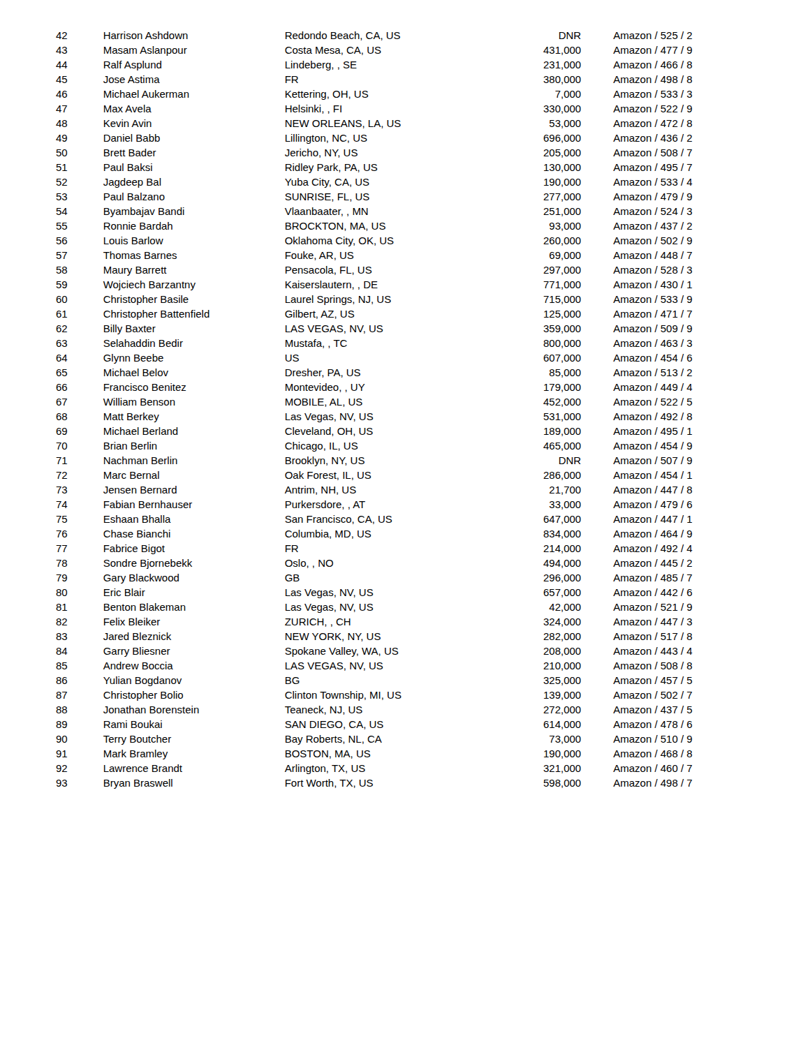| 42 | Harrison Ashdown | Redondo Beach, CA, US | DNR | Amazon / 525 / 2 |
| 43 | Masam Aslanpour | Costa Mesa, CA, US | 431,000 | Amazon / 477 / 9 |
| 44 | Ralf Asplund | Lindeberg, , SE | 231,000 | Amazon / 466 / 8 |
| 45 | Jose Astima | FR | 380,000 | Amazon / 498 / 8 |
| 46 | Michael Aukerman | Kettering, OH, US | 7,000 | Amazon / 533 / 3 |
| 47 | Max Avela | Helsinki, , FI | 330,000 | Amazon / 522 / 9 |
| 48 | Kevin Avin | NEW ORLEANS, LA, US | 53,000 | Amazon / 472 / 8 |
| 49 | Daniel Babb | Lillington, NC, US | 696,000 | Amazon / 436 / 2 |
| 50 | Brett Bader | Jericho, NY, US | 205,000 | Amazon / 508 / 7 |
| 51 | Paul Baksi | Ridley Park, PA, US | 130,000 | Amazon / 495 / 7 |
| 52 | Jagdeep Bal | Yuba City, CA, US | 190,000 | Amazon / 533 / 4 |
| 53 | Paul Balzano | SUNRISE, FL, US | 277,000 | Amazon / 479 / 9 |
| 54 | Byambajav Bandi | Vlaanbaater, , MN | 251,000 | Amazon / 524 / 3 |
| 55 | Ronnie Bardah | BROCKTON, MA, US | 93,000 | Amazon / 437 / 2 |
| 56 | Louis Barlow | Oklahoma City, OK, US | 260,000 | Amazon / 502 / 9 |
| 57 | Thomas Barnes | Fouke, AR, US | 69,000 | Amazon / 448 / 7 |
| 58 | Maury Barrett | Pensacola, FL, US | 297,000 | Amazon / 528 / 3 |
| 59 | Wojciech Barzantny | Kaiserslautern, , DE | 771,000 | Amazon / 430 / 1 |
| 60 | Christopher Basile | Laurel Springs, NJ, US | 715,000 | Amazon / 533 / 9 |
| 61 | Christopher Battenfield | Gilbert, AZ, US | 125,000 | Amazon / 471 / 7 |
| 62 | Billy Baxter | LAS VEGAS, NV, US | 359,000 | Amazon / 509 / 9 |
| 63 | Selahaddin Bedir | Mustafa, , TC | 800,000 | Amazon / 463 / 3 |
| 64 | Glynn Beebe | US | 607,000 | Amazon / 454 / 6 |
| 65 | Michael Belov | Dresher, PA, US | 85,000 | Amazon / 513 / 2 |
| 66 | Francisco Benitez | Montevideo, , UY | 179,000 | Amazon / 449 / 4 |
| 67 | William Benson | MOBILE, AL, US | 452,000 | Amazon / 522 / 5 |
| 68 | Matt Berkey | Las Vegas, NV, US | 531,000 | Amazon / 492 / 8 |
| 69 | Michael Berland | Cleveland, OH, US | 189,000 | Amazon / 495 / 1 |
| 70 | Brian Berlin | Chicago, IL, US | 465,000 | Amazon / 454 / 9 |
| 71 | Nachman Berlin | Brooklyn, NY, US | DNR | Amazon / 507 / 9 |
| 72 | Marc Bernal | Oak Forest, IL, US | 286,000 | Amazon / 454 / 1 |
| 73 | Jensen Bernard | Antrim, NH, US | 21,700 | Amazon / 447 / 8 |
| 74 | Fabian Bernhauser | Purkersdore, , AT | 33,000 | Amazon / 479 / 6 |
| 75 | Eshaan Bhalla | San Francisco, CA, US | 647,000 | Amazon / 447 / 1 |
| 76 | Chase Bianchi | Columbia, MD, US | 834,000 | Amazon / 464 / 9 |
| 77 | Fabrice Bigot | FR | 214,000 | Amazon / 492 / 4 |
| 78 | Sondre Bjornebekk | Oslo, , NO | 494,000 | Amazon / 445 / 2 |
| 79 | Gary Blackwood | GB | 296,000 | Amazon / 485 / 7 |
| 80 | Eric Blair | Las Vegas, NV, US | 657,000 | Amazon / 442 / 6 |
| 81 | Benton Blakeman | Las Vegas, NV, US | 42,000 | Amazon / 521 / 9 |
| 82 | Felix Bleiker | ZURICH, , CH | 324,000 | Amazon / 447 / 3 |
| 83 | Jared Bleznick | NEW YORK, NY, US | 282,000 | Amazon / 517 / 8 |
| 84 | Garry Bliesner | Spokane Valley, WA, US | 208,000 | Amazon / 443 / 4 |
| 85 | Andrew Boccia | LAS VEGAS, NV, US | 210,000 | Amazon / 508 / 8 |
| 86 | Yulian Bogdanov | BG | 325,000 | Amazon / 457 / 5 |
| 87 | Christopher Bolio | Clinton Township, MI, US | 139,000 | Amazon / 502 / 7 |
| 88 | Jonathan Borenstein | Teaneck, NJ, US | 272,000 | Amazon / 437 / 5 |
| 89 | Rami Boukai | SAN DIEGO, CA, US | 614,000 | Amazon / 478 / 6 |
| 90 | Terry Boutcher | Bay Roberts, NL, CA | 73,000 | Amazon / 510 / 9 |
| 91 | Mark Bramley | BOSTON, MA, US | 190,000 | Amazon / 468 / 8 |
| 92 | Lawrence Brandt | Arlington, TX, US | 321,000 | Amazon / 460 / 7 |
| 93 | Bryan Braswell | Fort Worth, TX, US | 598,000 | Amazon / 498 / 7 |